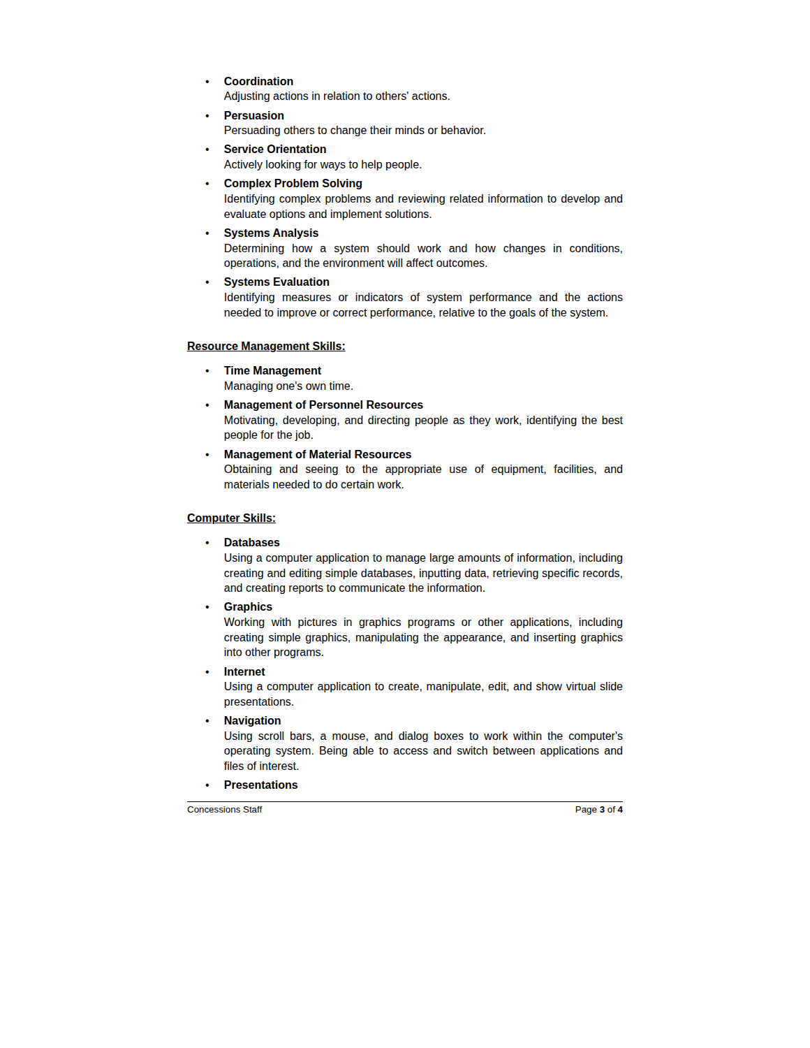Coordination Adjusting actions in relation to others' actions.
Persuasion Persuading others to change their minds or behavior.
Service Orientation Actively looking for ways to help people.
Complex Problem Solving Identifying complex problems and reviewing related information to develop and evaluate options and implement solutions.
Systems Analysis Determining how a system should work and how changes in conditions, operations, and the environment will affect outcomes.
Systems Evaluation Identifying measures or indicators of system performance and the actions needed to improve or correct performance, relative to the goals of the system.
Resource Management Skills:
Time Management Managing one's own time.
Management of Personnel Resources Motivating, developing, and directing people as they work, identifying the best people for the job.
Management of Material Resources Obtaining and seeing to the appropriate use of equipment, facilities, and materials needed to do certain work.
Computer Skills:
Databases Using a computer application to manage large amounts of information, including creating and editing simple databases, inputting data, retrieving specific records, and creating reports to communicate the information.
Graphics Working with pictures in graphics programs or other applications, including creating simple graphics, manipulating the appearance, and inserting graphics into other programs.
Internet Using a computer application to create, manipulate, edit, and show virtual slide presentations.
Navigation Using scroll bars, a mouse, and dialog boxes to work within the computer's operating system. Being able to access and switch between applications and files of interest.
Presentations
Concessions Staff Page 3 of 4